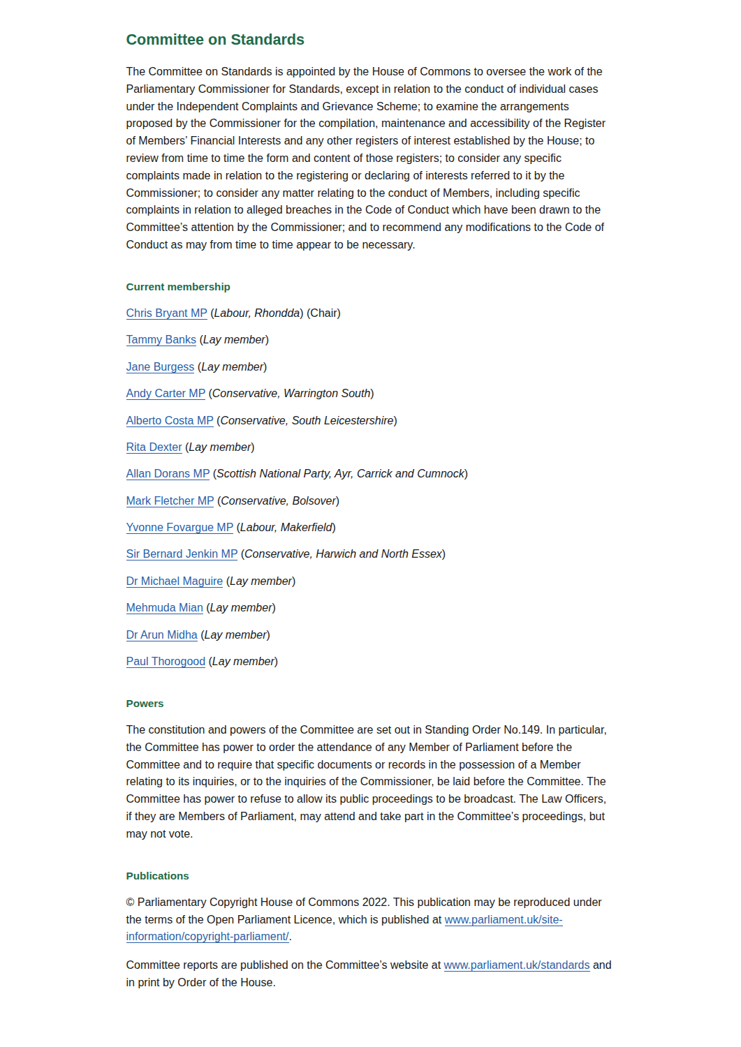Committee on Standards
The Committee on Standards is appointed by the House of Commons to oversee the work of the Parliamentary Commissioner for Standards, except in relation to the conduct of individual cases under the Independent Complaints and Grievance Scheme; to examine the arrangements proposed by the Commissioner for the compilation, maintenance and accessibility of the Register of Members’ Financial Interests and any other registers of interest established by the House; to review from time to time the form and content of those registers; to consider any specific complaints made in relation to the registering or declaring of interests referred to it by the Commissioner; to consider any matter relating to the conduct of Members, including specific complaints in relation to alleged breaches in the Code of Conduct which have been drawn to the Committee’s attention by the Commissioner; and to recommend any modifications to the Code of Conduct as may from time to time appear to be necessary.
Current membership
Chris Bryant MP (Labour, Rhondda) (Chair)
Tammy Banks (Lay member)
Jane Burgess (Lay member)
Andy Carter MP (Conservative, Warrington South)
Alberto Costa MP (Conservative, South Leicestershire)
Rita Dexter (Lay member)
Allan Dorans MP (Scottish National Party, Ayr, Carrick and Cumnock)
Mark Fletcher MP (Conservative, Bolsover)
Yvonne Fovargue MP (Labour, Makerfield)
Sir Bernard Jenkin MP (Conservative, Harwich and North Essex)
Dr Michael Maguire (Lay member)
Mehmuda Mian (Lay member)
Dr Arun Midha (Lay member)
Paul Thorogood (Lay member)
Powers
The constitution and powers of the Committee are set out in Standing Order No.149. In particular, the Committee has power to order the attendance of any Member of Parliament before the Committee and to require that specific documents or records in the possession of a Member relating to its inquiries, or to the inquiries of the Commissioner, be laid before the Committee. The Committee has power to refuse to allow its public proceedings to be broadcast. The Law Officers, if they are Members of Parliament, may attend and take part in the Committee’s proceedings, but may not vote.
Publications
© Parliamentary Copyright House of Commons 2022. This publication may be reproduced under the terms of the Open Parliament Licence, which is published at www.parliament.uk/site-information/copyright-parliament/.
Committee reports are published on the Committee’s website at www.parliament.uk/standards and in print by Order of the House.